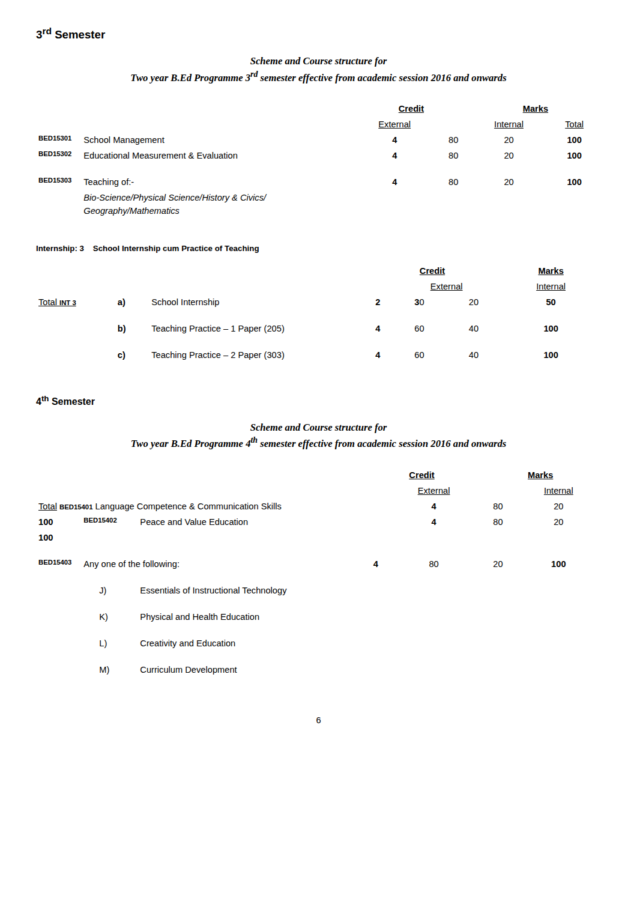3rd Semester
Scheme and Course structure for
Two year B.Ed Programme 3rd semester effective from academic session 2016 and onwards
| | | Credit | Marks |
| | | External | | Internal | Total |
| BED15301 | School Management | 4 | 80 | 20 | 100 |
| BED15302 | Educational Measurement & Evaluation | 4 | 80 | 20 | 100 |
| BED15303 | Teaching of:- | 4 | 80 | 20 | 100 |
| | Bio-Science/Physical Science/History & Civics/ Geography/Mathematics | |
Internship: 3 School Internship cum Practice of Teaching
| | | | Credit | Marks |
| | | | | External | Internal |
| Total INT 3 | a) | School Internship | 2 | 3 0 | 20 | 50 |
| | b) | Teaching Practice – 1 Paper (205) | 4 | 60 | 40 | 100 |
| | c) | Teaching Practice – 2 Paper (303) | 4 | 60 | 40 | 100 |
4th Semester
Scheme and Course structure for
Two year B.Ed Programme 4th semester effective from academic session 2016 and onwards
| | | | Credit | Marks |
| | | | | External | | Internal |
| Total BED15401 Language Competence & Communication Skills | | 4 | 80 | 20 |
| 100 | BED15402 | Peace and Value Education | | 4 | 80 | 20 |
| 100 | |
| BED15403 | Any one of the following: | 4 | 80 | 20 | 100 |
| | J) | Essentials of Instructional Technology |
| | K) | Physical and Health Education |
| | L) | Creativity and Education |
| | M) | Curriculum Development |
6